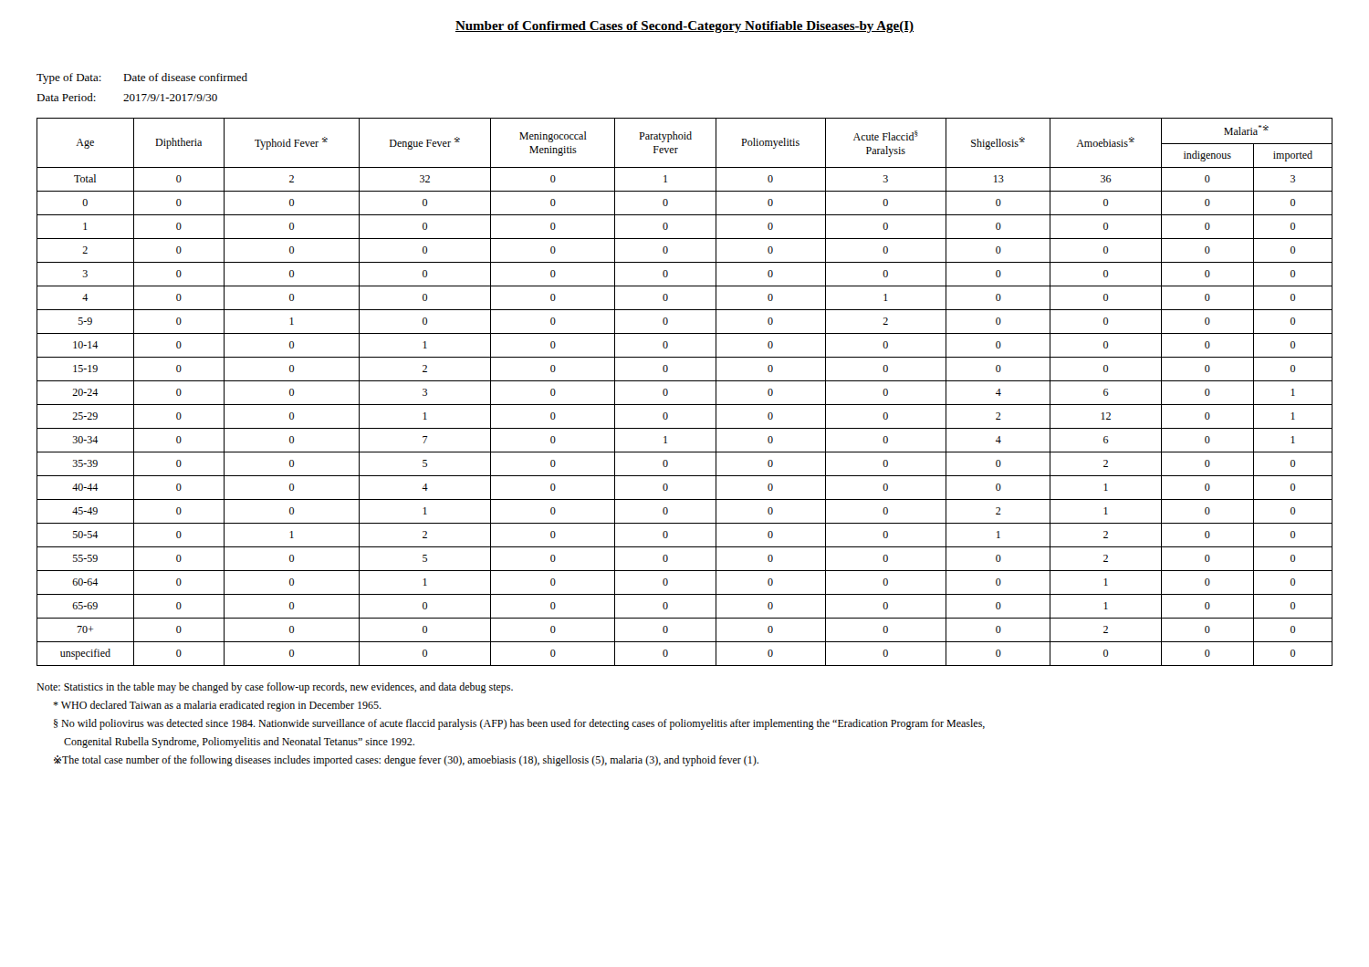Number of Confirmed Cases of Second-Category Notifiable Diseases-by Age(I)
Type of Data: Date of disease confirmed
Data Period: 2017/9/1-2017/9/30
| Age | Diphtheria | Typhoid Fever ※ | Dengue Fever ※ | Meningococcal Meningitis | Paratyphoid Fever | Poliomyelitis | Acute Flaccid § Paralysis | Shigellosis ※ | Amoebiasis ※ | Malaria *※ |
| --- | --- | --- | --- | --- | --- | --- | --- | --- | --- | --- |
| indigenous | imported |
| Total | 0 | 2 | 32 | 0 | 1 | 0 | 3 | 13 | 36 | 0 | 3 |
| 0 | 0 | 0 | 0 | 0 | 0 | 0 | 0 | 0 | 0 | 0 | 0 |
| 1 | 0 | 0 | 0 | 0 | 0 | 0 | 0 | 0 | 0 | 0 | 0 |
| 2 | 0 | 0 | 0 | 0 | 0 | 0 | 0 | 0 | 0 | 0 | 0 |
| 3 | 0 | 0 | 0 | 0 | 0 | 0 | 0 | 0 | 0 | 0 | 0 |
| 4 | 0 | 0 | 0 | 0 | 0 | 0 | 1 | 0 | 0 | 0 | 0 |
| 5-9 | 0 | 1 | 0 | 0 | 0 | 0 | 2 | 0 | 0 | 0 | 0 |
| 10-14 | 0 | 0 | 1 | 0 | 0 | 0 | 0 | 0 | 0 | 0 | 0 |
| 15-19 | 0 | 0 | 2 | 0 | 0 | 0 | 0 | 0 | 0 | 0 | 0 |
| 20-24 | 0 | 0 | 3 | 0 | 0 | 0 | 0 | 4 | 6 | 0 | 1 |
| 25-29 | 0 | 0 | 1 | 0 | 0 | 0 | 0 | 2 | 12 | 0 | 1 |
| 30-34 | 0 | 0 | 7 | 0 | 1 | 0 | 0 | 4 | 6 | 0 | 1 |
| 35-39 | 0 | 0 | 5 | 0 | 0 | 0 | 0 | 0 | 2 | 0 | 0 |
| 40-44 | 0 | 0 | 4 | 0 | 0 | 0 | 0 | 0 | 1 | 0 | 0 |
| 45-49 | 0 | 0 | 1 | 0 | 0 | 0 | 0 | 2 | 1 | 0 | 0 |
| 50-54 | 0 | 1 | 2 | 0 | 0 | 0 | 0 | 1 | 2 | 0 | 0 |
| 55-59 | 0 | 0 | 5 | 0 | 0 | 0 | 0 | 0 | 2 | 0 | 0 |
| 60-64 | 0 | 0 | 1 | 0 | 0 | 0 | 0 | 0 | 1 | 0 | 0 |
| 65-69 | 0 | 0 | 0 | 0 | 0 | 0 | 0 | 0 | 1 | 0 | 0 |
| 70+ | 0 | 0 | 0 | 0 | 0 | 0 | 0 | 0 | 2 | 0 | 0 |
| unspecified | 0 | 0 | 0 | 0 | 0 | 0 | 0 | 0 | 0 | 0 | 0 |
Note: Statistics in the table may be changed by case follow-up records, new evidences, and data debug steps.
* WHO declared Taiwan as a malaria eradicated region in December 1965.
§ No wild poliovirus was detected since 1984. Nationwide surveillance of acute flaccid paralysis (AFP) has been used for detecting cases of poliomyelitis after implementing the “Eradication Program for Measles,
Congenital Rubella Syndrome, Poliomyelitis and Neonatal Tetanus” since 1992.
※The total case number of the following diseases includes imported cases: dengue fever (30), amoebiasis (18), shigellosis (5), malaria (3), and typhoid fever (1).